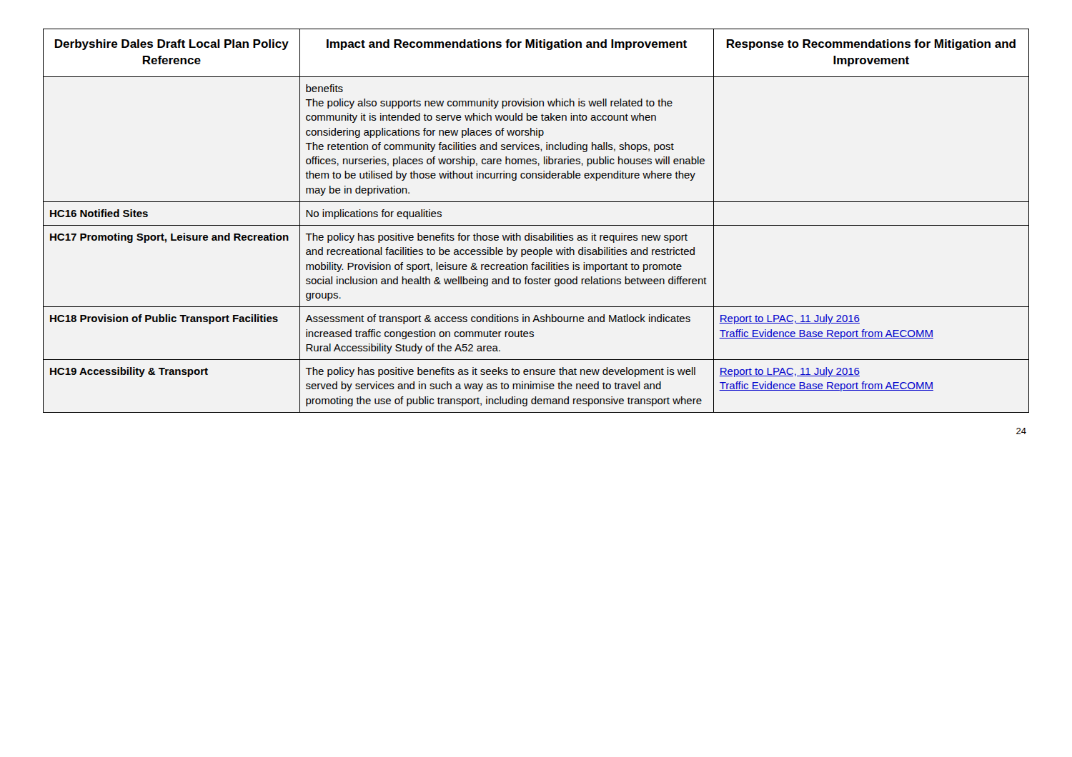| Derbyshire Dales Draft Local Plan Policy Reference | Impact and Recommendations for Mitigation and Improvement | Response to Recommendations for Mitigation and Improvement |
| --- | --- | --- |
| | benefits The policy also supports new community provision which is well related to the community it is intended to serve which would be taken into account when considering applications for new places of worship The retention of community facilities and services, including halls, shops, post offices, nurseries, places of worship, care homes, libraries, public houses will enable them to be utilised by those without incurring considerable expenditure where they may be in deprivation. | |
| HC16 Notified Sites | No implications for equalities | |
| HC17 Promoting Sport, Leisure and Recreation | The policy has positive benefits for those with disabilities as it requires new sport and recreational facilities to be accessible by people with disabilities and restricted mobility. Provision of sport, leisure & recreation facilities is important to promote social inclusion and health & wellbeing and to foster good relations between different groups. | |
| HC18 Provision of Public Transport Facilities | Assessment of transport & access conditions in Ashbourne and Matlock indicates increased traffic congestion on commuter routes Rural Accessibility Study of the A52 area. | Report to LPAC, 11 July 2016 Traffic Evidence Base Report from AECOMM |
| HC19 Accessibility & Transport | The policy has positive benefits as it seeks to ensure that new development is well served by services and in such a way as to minimise the need to travel and promoting the use of public transport, including demand responsive transport where | Report to LPAC, 11 July 2016 Traffic Evidence Base Report from AECOMM |
24